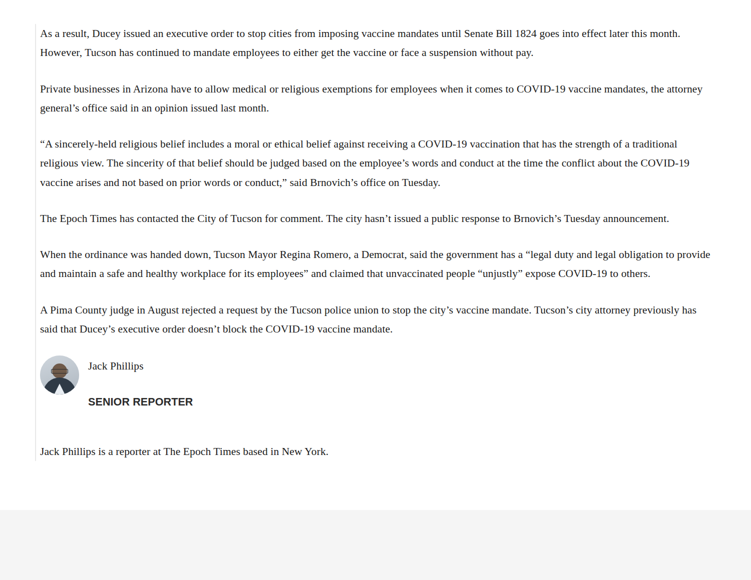As a result, Ducey issued an executive order to stop cities from imposing vaccine mandates until Senate Bill 1824 goes into effect later this month. However, Tucson has continued to mandate employees to either get the vaccine or face a suspension without pay.
Private businesses in Arizona have to allow medical or religious exemptions for employees when it comes to COVID-19 vaccine mandates, the attorney general’s office said in an opinion issued last month.
“A sincerely-held religious belief includes a moral or ethical belief against receiving a COVID-19 vaccination that has the strength of a traditional religious view. The sincerity of that belief should be judged based on the employee’s words and conduct at the time the conflict about the COVID-19 vaccine arises and not based on prior words or conduct,” said Brnovich’s office on Tuesday.
The Epoch Times has contacted the City of Tucson for comment. The city hasn’t issued a public response to Brnovich’s Tuesday announcement.
When the ordinance was handed down, Tucson Mayor Regina Romero, a Democrat, said the government has a “legal duty and legal obligation to provide and maintain a safe and healthy workplace for its employees” and claimed that unvaccinated people “unjustly” expose COVID-19 to others.
A Pima County judge in August rejected a request by the Tucson police union to stop the city’s vaccine mandate. Tucson’s city attorney previously has said that Ducey’s executive order doesn’t block the COVID-19 vaccine mandate.
Jack Phillips
Senior Reporter
Jack Phillips is a reporter at The Epoch Times based in New York.